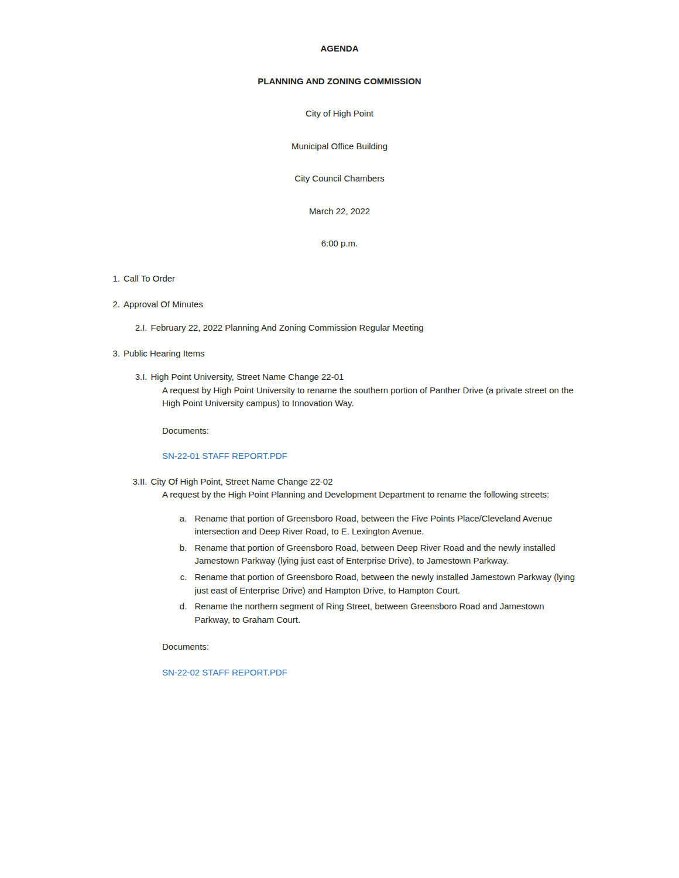AGENDA
PLANNING AND ZONING COMMISSION
City of High Point
Municipal Office Building
City Council Chambers
March 22, 2022
6:00 p.m.
1. Call To Order
2. Approval Of Minutes
2.I. February 22, 2022 Planning And Zoning Commission Regular Meeting
3. Public Hearing Items
3.I. High Point University, Street Name Change 22-01 A request by High Point University to rename the southern portion of Panther Drive (a private street on the High Point University campus) to Innovation Way.
Documents:
SN-22-01 STAFF REPORT.PDF
3.II. City Of High Point, Street Name Change 22-02 A request by the High Point Planning and Development Department to rename the following streets:
Rename that portion of Greensboro Road, between the Five Points Place/Cleveland Avenue intersection and Deep River Road, to E. Lexington Avenue.
Rename that portion of Greensboro Road, between Deep River Road and the newly installed Jamestown Parkway (lying just east of Enterprise Drive), to Jamestown Parkway.
Rename that portion of Greensboro Road, between the newly installed Jamestown Parkway (lying just east of Enterprise Drive) and Hampton Drive, to Hampton Court.
Rename the northern segment of Ring Street, between Greensboro Road and Jamestown Parkway, to Graham Court.
Documents:
SN-22-02 STAFF REPORT.PDF